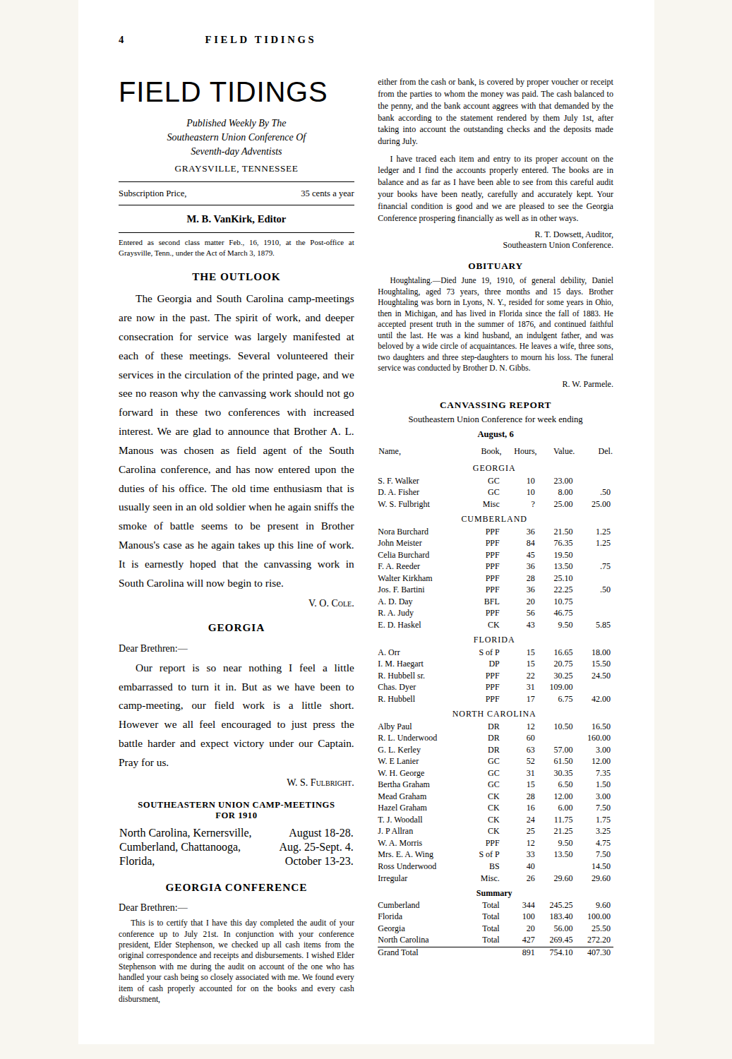4 FIELD TIDINGS
FIELD TIDINGS
Published Weekly By The
Southeastern Union Conference Of
Seventh-day Adventists
GRAYSVILLE, TENNESSEE
Subscription Price, 35 cents a year
M. B. VanKirk, Editor
Entered as second class matter Feb., 16, 1910, at the Post-office at Graysville, Tenn., under the Act of March 3, 1879.
THE OUTLOOK
The Georgia and South Carolina camp-meetings are now in the past. The spirit of work, and deeper consecration for service was largely manifested at each of these meetings. Several volunteered their services in the circulation of the printed page, and we see no reason why the canvassing work should not go forward in these two conferences with increased interest. We are glad to announce that Brother A. L. Manous was chosen as field agent of the South Carolina conference, and has now entered upon the duties of his office. The old time enthusiasm that is usually seen in an old soldier when he again sniffs the smoke of battle seems to be present in Brother Manous's case as he again takes up this line of work. It is earnestly hoped that the canvassing work in South Carolina will now begin to rise.
V. O. Cole.
GEORGIA
Dear Brethren:—
Our report is so near nothing I feel a little embarrassed to turn it in. But as we have been to camp-meeting, our field work is a little short. However we all feel encouraged to just press the battle harder and expect victory under our Captain. Pray for us.
W. S. Fulbright.
SOUTHEASTERN UNION CAMP-MEETINGS
FOR 1910
| North Carolina, Kernersville, | August 18-28. |
| Cumberland, Chattanooga, | Aug. 25-Sept. 4. |
| Florida, | October 13-23. |
GEORGIA CONFERENCE
Dear Brethren:—
This is to certify that I have this day completed the audit of your conference up to July 21st. In conjunction with your conference president, Elder Stephenson, we checked up all cash items from the original correspondence and receipts and disbursements. I wished Elder Stephenson with me during the audit on account of the one who has handled your cash being so closely associated with me. We found every item of cash properly accounted for on the books and every cash disbursment,
either from the cash or bank, is covered by proper voucher or receipt from the parties to whom the money was paid. The cash balanced to the penny, and the bank account aggrees with that demanded by the bank according to the statement rendered by them July 1st, after taking into account the outstanding checks and the deposits made during July.
I have traced each item and entry to its proper account on the ledger and I find the accounts properly entered. The books are in balance and as far as I have been able to see from this careful audit your books have been neatly, carefully and accurately kept. Your financial condition is good and we are pleased to see the Georgia Conference prospering financially as well as in other ways.
R. T. Dowsett, Auditor,
Southeastern Union Conference.
OBITUARY
Houghtaling.—Died June 19, 1910, of general debility, Daniel Houghtaling, aged 73 years, three months and 15 days. Brother Houghtaling was born in Lyons, N. Y., resided for some years in Ohio, then in Michigan, and has lived in Florida since the fall of 1883. He accepted present truth in the summer of 1876, and continued faithful until the last. He was a kind husband, an indulgent father, and was beloved by a wide circle of acquaintances. He leaves a wife, three sons, two daughters and three step-daughters to mourn his loss. The funeral service was conducted by Brother D. N. Gibbs.
R. W. Parmele.
CANVASSING REPORT
Southeastern Union Conference for week ending
August, 6
| Name, | Book, | Hours, | Value. | Del. |
| --- | --- | --- | --- | --- |
| GEORGIA |
| S. F. Walker | GC | 10 | 23.00 | |
| D. A. Fisher | GC | 10 | 8.00 | .50 |
| W. S. Fulbright | Misc | ? | 25.00 | 25.00 |
| CUMBERLAND |
| Nora Burchard | PPF | 36 | 21.50 | 1.25 |
| John Meister | PPF | 84 | 76.35 | 1.25 |
| Celia Burchard | PPF | 45 | 19.50 | |
| F. A. Reeder | PPF | 36 | 13.50 | .75 |
| Walter Kirkham | PPF | 28 | 25.10 | |
| Jos. F. Bartini | PPF | 36 | 22.25 | .50 |
| A. D. Day | BFL | 20 | 10.75 | |
| R. A. Judy | PPF | 56 | 46.75 | |
| E. D. Haskel | CK | 43 | 9.50 | 5.85 |
| FLORIDA |
| A. Orr | S of P | 15 | 16.65 | 18.00 |
| I. M. Haegart | DP | 15 | 20.75 | 15.50 |
| R. Hubbell sr. | PPF | 22 | 30.25 | 24.50 |
| Chas. Dyer | PPF | 31 | 109.00 | |
| R. Hubbell | PPF | 17 | 6.75 | 42.00 |
| NORTH CAROLINA |
| Alby Paul | DR | 12 | 10.50 | 16.50 |
| R. L. Underwood | DR | 60 | | 160.00 |
| G. L. Kerley | DR | 63 | 57.00 | 3.00 |
| W. E Lanier | GC | 52 | 61.50 | 12.00 |
| W. H. George | GC | 31 | 30.35 | 7.35 |
| Bertha Graham | GC | 15 | 6.50 | 1.50 |
| Mead Graham | CK | 28 | 12.00 | 3.00 |
| Hazel Graham | CK | 16 | 6.00 | 7.50 |
| T. J. Woodall | CK | 24 | 11.75 | 1.75 |
| J. P Allran | CK | 25 | 21.25 | 3.25 |
| W. A. Morris | PPF | 12 | 9.50 | 4.75 |
| Mrs. E. A. Wing | S of P | 33 | 13.50 | 7.50 |
| Ross Underwood | BS | 40 | | 14.50 |
| Irregular | Misc. | 26 | 29.60 | 29.60 |
| Summary |
| Cumberland | Total | 344 | 245.25 | 9.60 |
| Florida | Total | 100 | 183.40 | 100.00 |
| Georgia | Total | 20 | 56.00 | 25.50 |
| North Carolina | Total | 427 | 269.45 | 272.20 |
| Grand Total | | 891 | 754.10 | 407.30 |